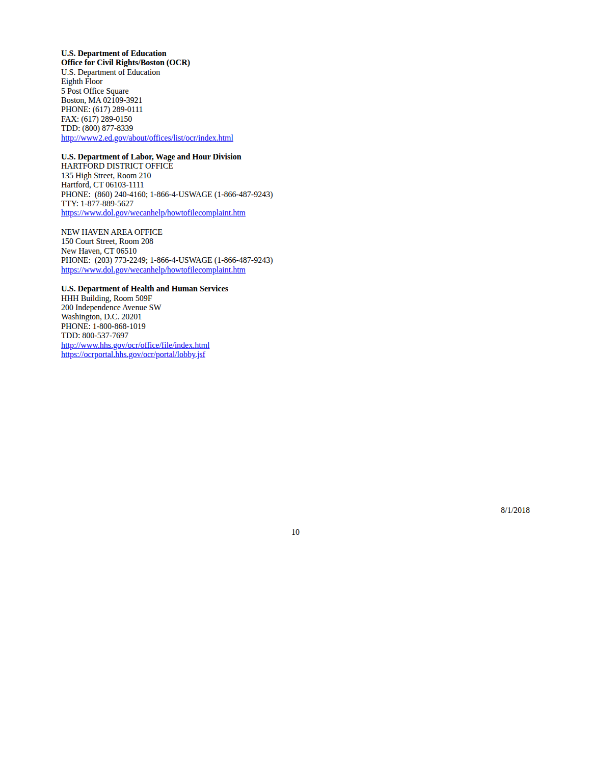U.S. Department of Education
Office for Civil Rights/Boston (OCR)
U.S. Department of Education
Eighth Floor
5 Post Office Square
Boston, MA 02109-3921
PHONE: (617) 289-0111
FAX: (617) 289-0150
TDD: (800) 877-8339
http://www2.ed.gov/about/offices/list/ocr/index.html
U.S. Department of Labor, Wage and Hour Division
HARTFORD DISTRICT OFFICE
135 High Street, Room 210
Hartford, CT 06103-1111
PHONE: (860) 240-4160; 1-866-4-USWAGE (1-866-487-9243)
TTY: 1-877-889-5627
https://www.dol.gov/wecanhelp/howtofilecomplaint.htm
NEW HAVEN AREA OFFICE
150 Court Street, Room 208
New Haven, CT 06510
PHONE: (203) 773-2249; 1-866-4-USWAGE (1-866-487-9243)
https://www.dol.gov/wecanhelp/howtofilecomplaint.htm
U.S. Department of Health and Human Services
HHH Building, Room 509F
200 Independence Avenue SW
Washington, D.C. 20201
PHONE: 1-800-868-1019
TDD: 800-537-7697
http://www.hhs.gov/ocr/office/file/index.html
https://ocrportal.hhs.gov/ocr/portal/lobby.jsf
8/1/2018
10